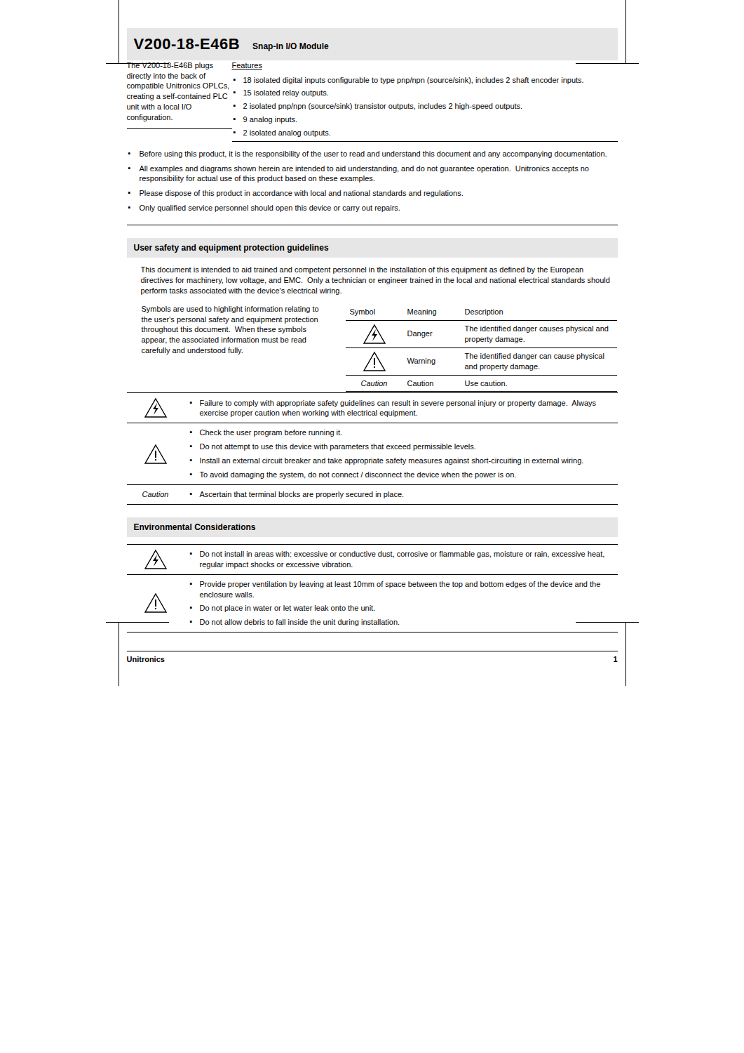V200-18-E46B
Snap-in I/O Module
| The V200-18-E46B plugs directly into the back of compatible Unitronics OPLCs, creating a self-contained PLC unit with a local I/O configuration. | Features 18 isolated digital inputs configurable to type pnp/npn (source/sink), includes 2 shaft encoder inputs. 15 isolated relay outputs. 2 isolated pnp/npn (source/sink) transistor outputs, includes 2 high-speed outputs. 9 analog inputs. 2 isolated analog outputs. |
Before using this product, it is the responsibility of the user to read and understand this document and any accompanying documentation.
All examples and diagrams shown herein are intended to aid understanding, and do not guarantee operation. Unitronics accepts no responsibility for actual use of this product based on these examples.
Please dispose of this product in accordance with local and national standards and regulations.
Only qualified service personnel should open this device or carry out repairs.
User safety and equipment protection guidelines
This document is intended to aid trained and competent personnel in the installation of this equipment as defined by the European directives for machinery, low voltage, and EMC. Only a technician or engineer trained in the local and national electrical standards should perform tasks associated with the device's electrical wiring.
| Symbols are used to highlight information relating to the user's personal safety and equipment protection throughout this document. When these symbols appear, the associated information must be read carefully and understood fully. | / Symbol / Meaning / Description / / --- / --- / --- / / / Danger / The identified danger causes physical and property damage. / / / Warning / The identified danger can cause physical and property damage. / / Caution / Caution / Use caution. / |
| | Failure to comply with appropriate safety guidelines can result in severe personal injury or property damage. Always exercise proper caution when working with electrical equipment. |
| | Check the user program before running it. Do not attempt to use this device with parameters that exceed permissible levels. Install an external circuit breaker and take appropriate safety measures against short-circuiting in external wiring. To avoid damaging the system, do not connect / disconnect the device when the power is on. |
| Caution | Ascertain that terminal blocks are properly secured in place. |
Environmental Considerations
| | Do not install in areas with: excessive or conductive dust, corrosive or flammable gas, moisture or rain, excessive heat, regular impact shocks or excessive vibration. |
| | Provide proper ventilation by leaving at least 10mm of space between the top and bottom edges of the device and the enclosure walls. Do not place in water or let water leak onto the unit. Do not allow debris to fall inside the unit during installation. |
Unitronics
1